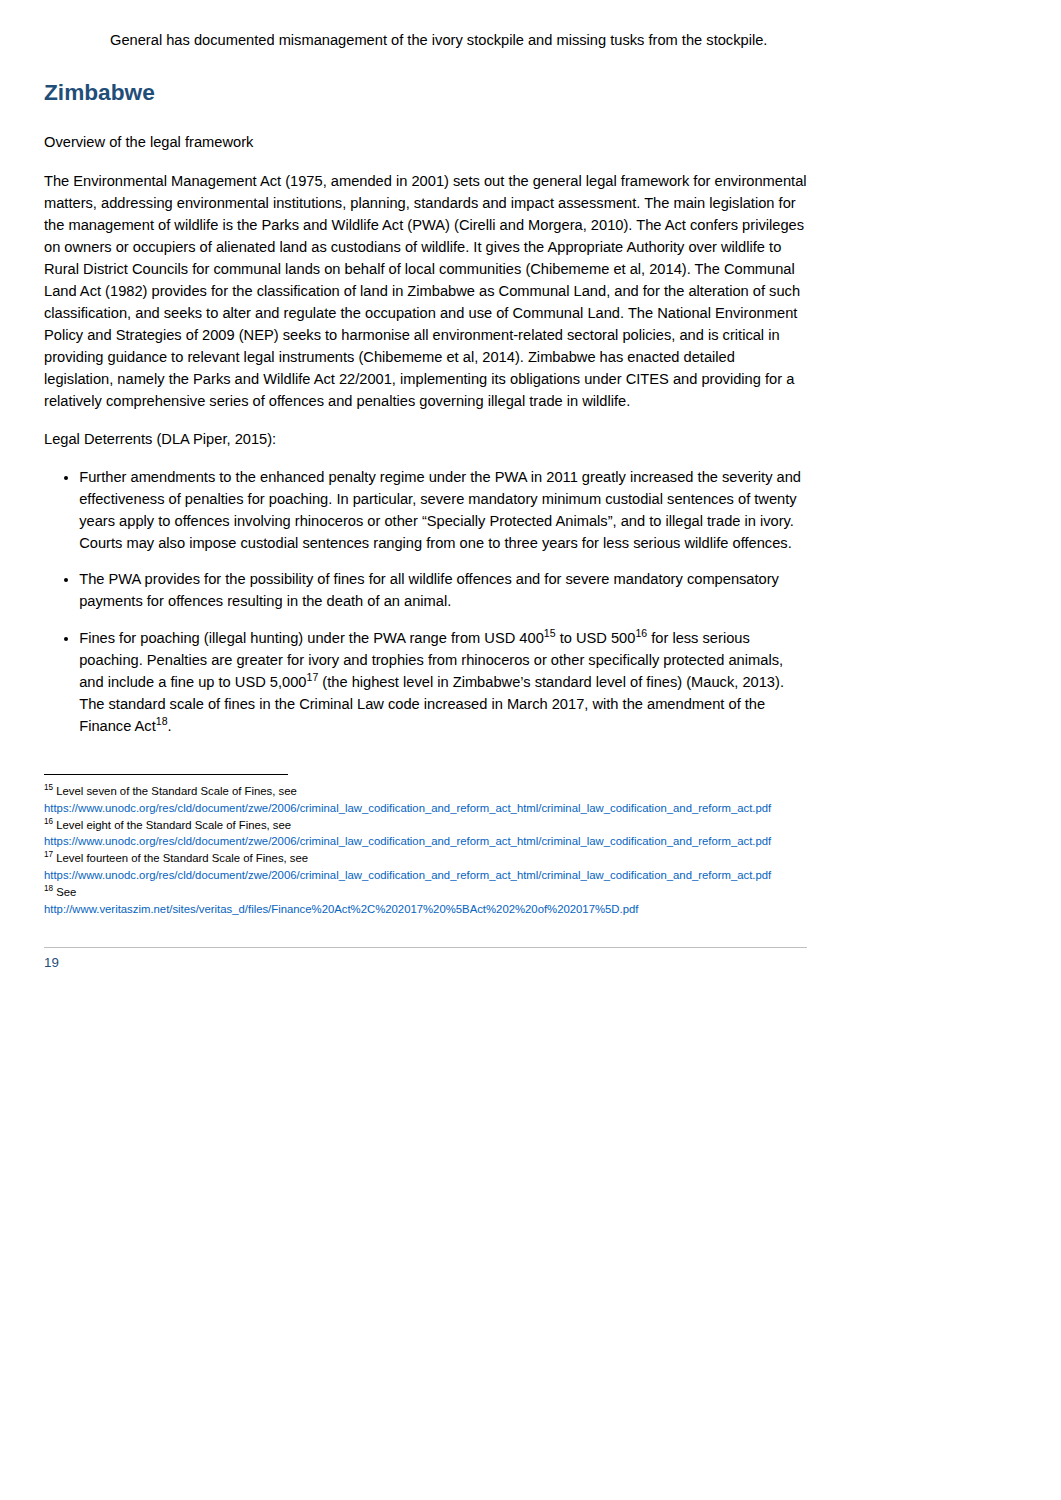General has documented mismanagement of the ivory stockpile and missing tusks from the stockpile.
Zimbabwe
Overview of the legal framework
The Environmental Management Act (1975, amended in 2001) sets out the general legal framework for environmental matters, addressing environmental institutions, planning, standards and impact assessment. The main legislation for the management of wildlife is the Parks and Wildlife Act (PWA) (Cirelli and Morgera, 2010). The Act confers privileges on owners or occupiers of alienated land as custodians of wildlife. It gives the Appropriate Authority over wildlife to Rural District Councils for communal lands on behalf of local communities (Chibememe et al, 2014). The Communal Land Act (1982) provides for the classification of land in Zimbabwe as Communal Land, and for the alteration of such classification, and seeks to alter and regulate the occupation and use of Communal Land. The National Environment Policy and Strategies of 2009 (NEP) seeks to harmonise all environment-related sectoral policies, and is critical in providing guidance to relevant legal instruments (Chibememe et al, 2014). Zimbabwe has enacted detailed legislation, namely the Parks and Wildlife Act 22/2001, implementing its obligations under CITES and providing for a relatively comprehensive series of offences and penalties governing illegal trade in wildlife.
Legal Deterrents (DLA Piper, 2015):
Further amendments to the enhanced penalty regime under the PWA in 2011 greatly increased the severity and effectiveness of penalties for poaching. In particular, severe mandatory minimum custodial sentences of twenty years apply to offences involving rhinoceros or other “Specially Protected Animals”, and to illegal trade in ivory. Courts may also impose custodial sentences ranging from one to three years for less serious wildlife offences.
The PWA provides for the possibility of fines for all wildlife offences and for severe mandatory compensatory payments for offences resulting in the death of an animal.
Fines for poaching (illegal hunting) under the PWA range from USD 40015 to USD 50016 for less serious poaching. Penalties are greater for ivory and trophies from rhinoceros or other specifically protected animals, and include a fine up to USD 5,00017 (the highest level in Zimbabwe’s standard level of fines) (Mauck, 2013). The standard scale of fines in the Criminal Law code increased in March 2017, with the amendment of the Finance Act18.
15 Level seven of the Standard Scale of Fines, see
https://www.unodc.org/res/cld/document/zwe/2006/criminal_law_codification_and_reform_act_html/criminal_law_codification_and_reform_act.pdf
16 Level eight of the Standard Scale of Fines, see
https://www.unodc.org/res/cld/document/zwe/2006/criminal_law_codification_and_reform_act_html/criminal_law_codification_and_reform_act.pdf
17 Level fourteen of the Standard Scale of Fines, see
https://www.unodc.org/res/cld/document/zwe/2006/criminal_law_codification_and_reform_act_html/criminal_law_codification_and_reform_act.pdf
18 See
http://www.veritaszim.net/sites/veritas_d/files/Finance%20Act%2C%202017%20%5BAct%202%20of%202017%5D.pdf
19